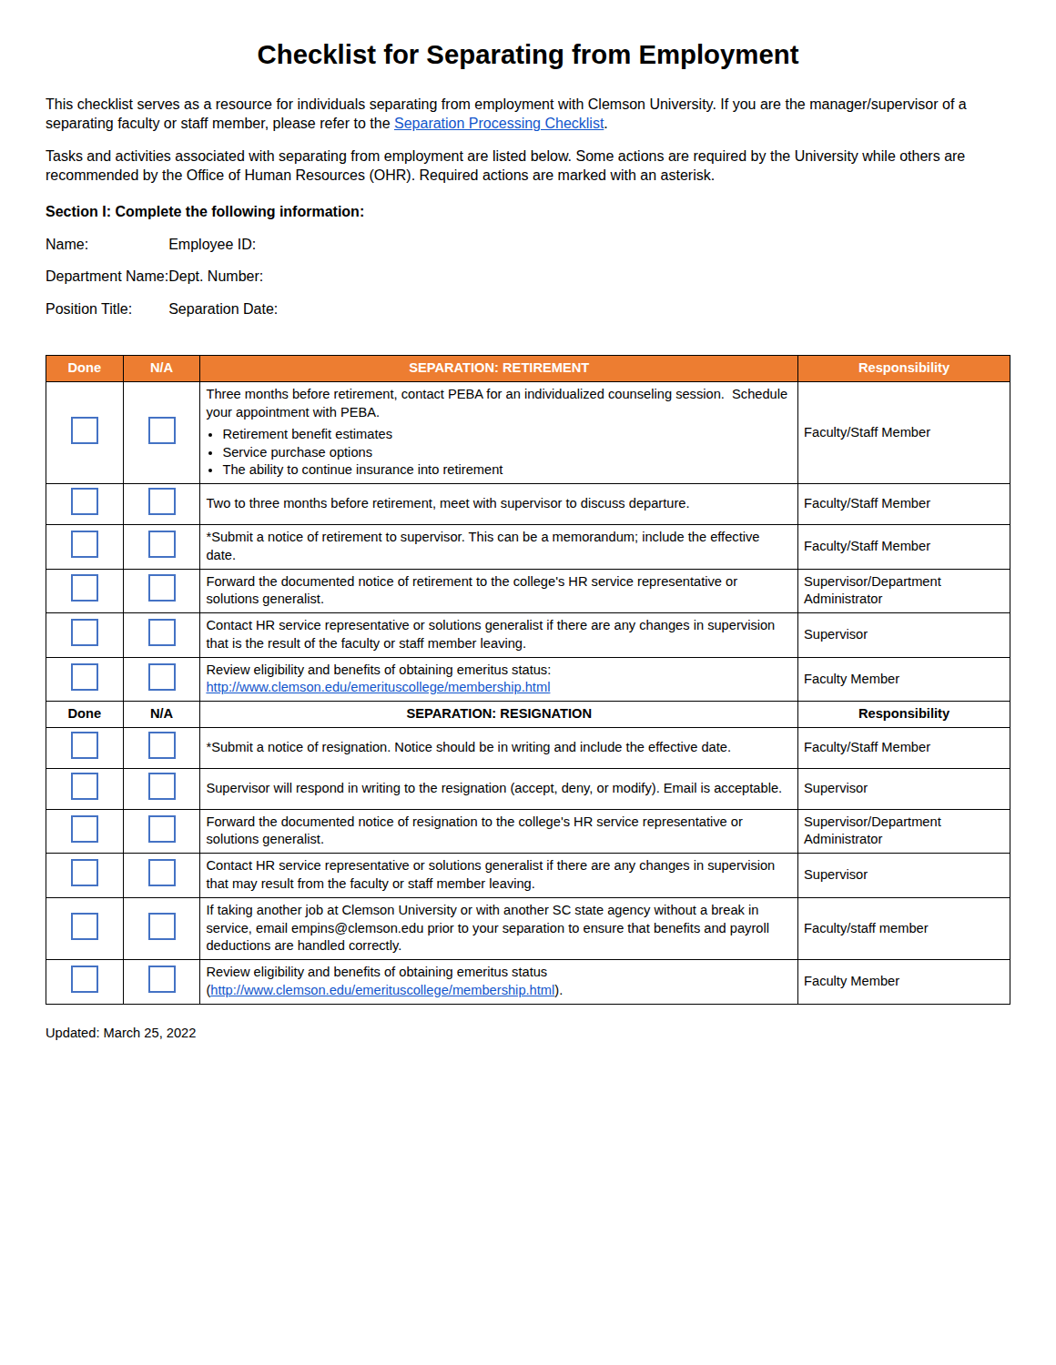Checklist for Separating from Employment
This checklist serves as a resource for individuals separating from employment with Clemson University. If you are the manager/supervisor of a separating faculty or staff member, please refer to the Separation Processing Checklist.
Tasks and activities associated with separating from employment are listed below. Some actions are required by the University while others are recommended by the Office of Human Resources (OHR). Required actions are marked with an asterisk.
Section I: Complete the following information:
| Name: | Employee ID: |
| Department Name: | Dept. Number: |
| Position Title: | Separation Date: |
| Done | N/A | SEPARATION: RETIREMENT | Responsibility |
| --- | --- | --- | --- |
| | | Three months before retirement, contact PEBA for an individualized counseling session. Schedule your appointment with PEBA. Retirement benefit estimates Service purchase options The ability to continue insurance into retirement | Faculty/Staff Member |
| | | Two to three months before retirement, meet with supervisor to discuss departure. | Faculty/Staff Member |
| | | *Submit a notice of retirement to supervisor. This can be a memorandum; include the effective date. | Faculty/Staff Member |
| | | Forward the documented notice of retirement to the college's HR service representative or solutions generalist. | Supervisor/Department Administrator |
| | | Contact HR service representative or solutions generalist if there are any changes in supervision that is the result of the faculty or staff member leaving. | Supervisor |
| | | Review eligibility and benefits of obtaining emeritus status: http://www.clemson.edu/emerituscollege/membership.html | Faculty Member |
| Done | N/A | SEPARATION: RESIGNATION | Responsibility |
| | | *Submit a notice of resignation. Notice should be in writing and include the effective date. | Faculty/Staff Member |
| | | Supervisor will respond in writing to the resignation (accept, deny, or modify). Email is acceptable. | Supervisor |
| | | Forward the documented notice of resignation to the college's HR service representative or solutions generalist. | Supervisor/Department Administrator |
| | | Contact HR service representative or solutions generalist if there are any changes in supervision that may result from the faculty or staff member leaving. | Supervisor |
| | | If taking another job at Clemson University or with another SC state agency without a break in service, email empins@clemson.edu prior to your separation to ensure that benefits and payroll deductions are handled correctly. | Faculty/staff member |
| | | Review eligibility and benefits of obtaining emeritus status ( http://www.clemson.edu/emerituscollege/membership.html ). | Faculty Member |
Updated: March 25, 2022